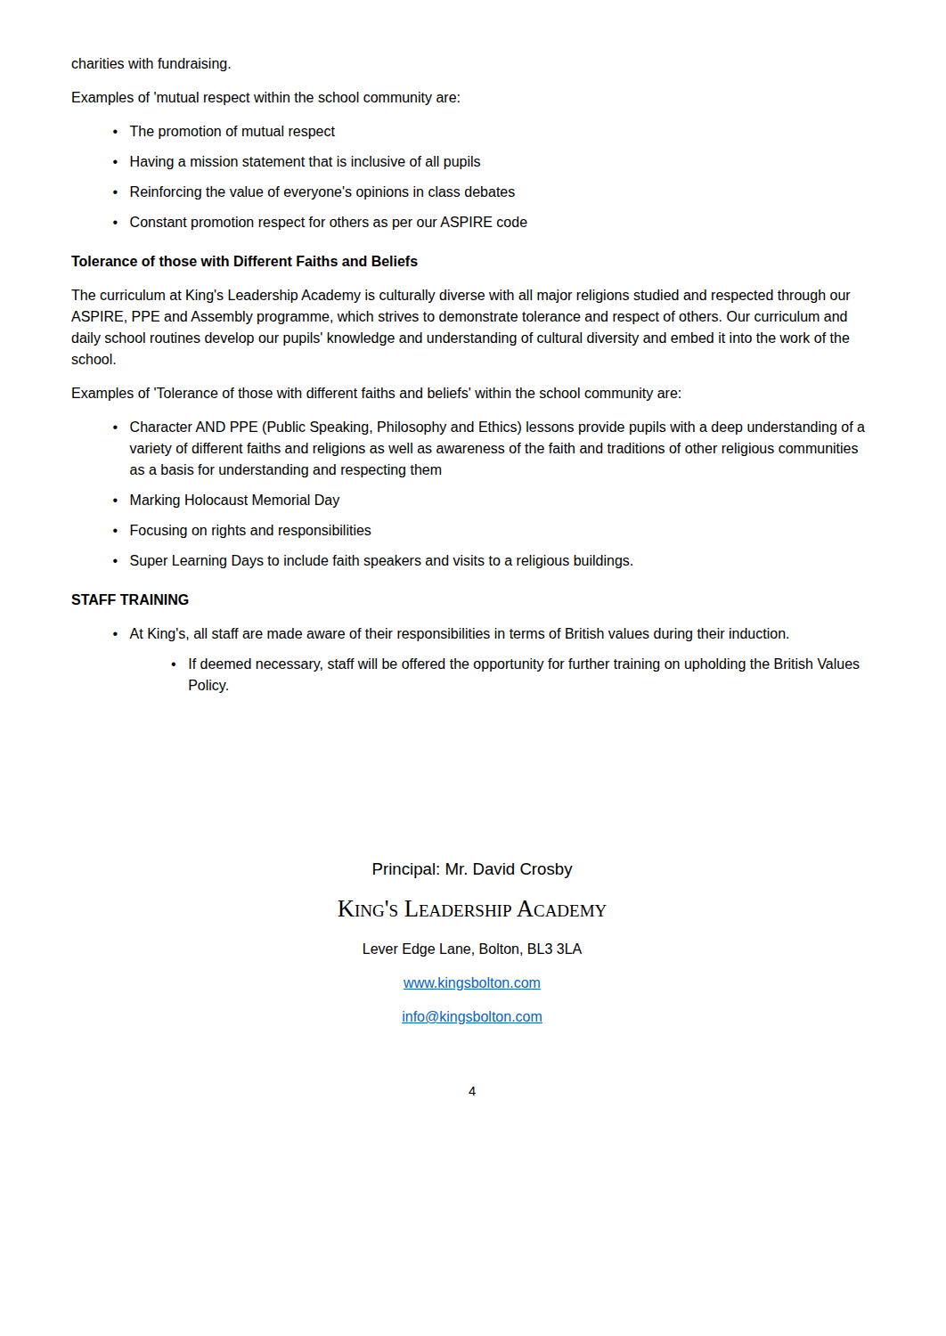charities with fundraising.
Examples of 'mutual respect within the school community are:
The promotion of mutual respect
Having a mission statement that is inclusive of all pupils
Reinforcing the value of everyone's opinions in class debates
Constant promotion respect for others as per our ASPIRE code
Tolerance of those with Different Faiths and Beliefs
The curriculum at King's Leadership Academy is culturally diverse with all major religions studied and respected through our ASPIRE, PPE and Assembly programme, which strives to demonstrate tolerance and respect of others. Our curriculum and daily school routines develop our pupils' knowledge and understanding of cultural diversity and embed it into the work of the school.
Examples of 'Tolerance of those with different faiths and beliefs' within the school community are:
Character AND PPE (Public Speaking, Philosophy and Ethics) lessons provide pupils with a deep understanding of a variety of different faiths and religions as well as awareness of the faith and traditions of other religious communities as a basis for understanding and respecting them
Marking Holocaust Memorial Day
Focusing on rights and responsibilities
Super Learning Days to include faith speakers and visits to a religious buildings.
STAFF TRAINING
At King's, all staff are made aware of their responsibilities in terms of British values during their induction.
If deemed necessary, staff will be offered the opportunity for further training on upholding the British Values Policy.
Principal: Mr. David Crosby
King's Leadership Academy
Lever Edge Lane, Bolton, BL3 3LA
www.kingsbolton.com
info@kingsbolton.com
4